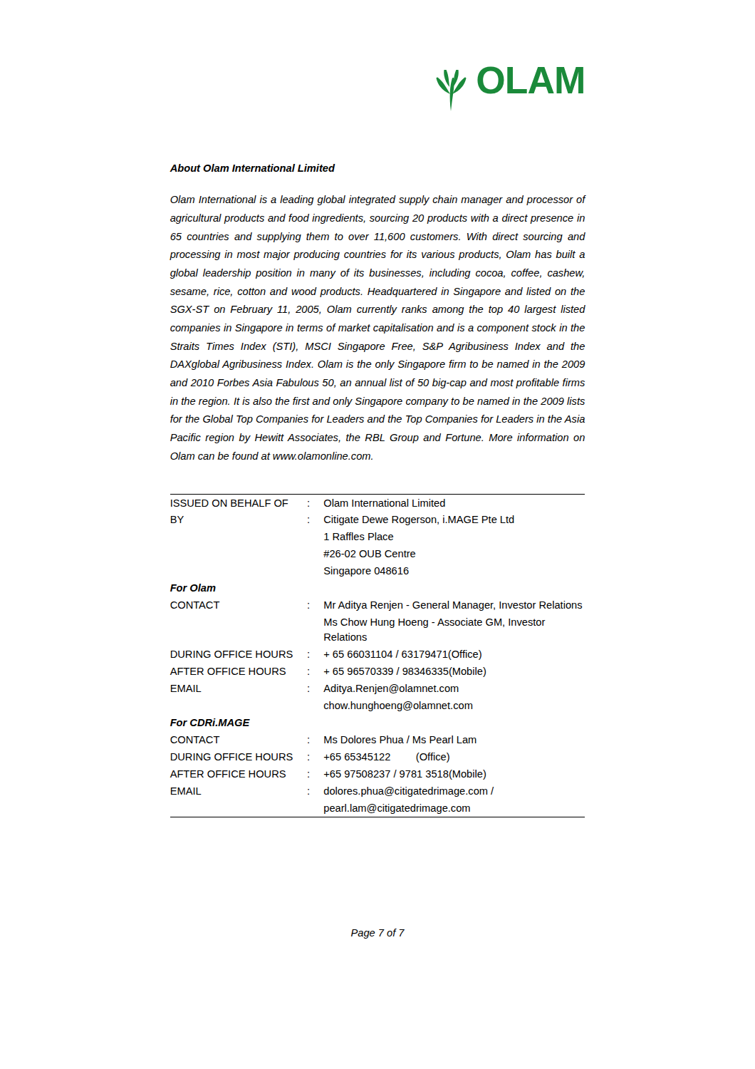OLAM
About Olam International Limited
Olam International is a leading global integrated supply chain manager and processor of agricultural products and food ingredients, sourcing 20 products with a direct presence in 65 countries and supplying them to over 11,600 customers. With direct sourcing and processing in most major producing countries for its various products, Olam has built a global leadership position in many of its businesses, including cocoa, coffee, cashew, sesame, rice, cotton and wood products. Headquartered in Singapore and listed on the SGX-ST on February 11, 2005, Olam currently ranks among the top 40 largest listed companies in Singapore in terms of market capitalisation and is a component stock in the Straits Times Index (STI), MSCI Singapore Free, S&P Agribusiness Index and the DAXglobal Agribusiness Index. Olam is the only Singapore firm to be named in the 2009 and 2010 Forbes Asia Fabulous 50, an annual list of 50 big-cap and most profitable firms in the region. It is also the first and only Singapore company to be named in the 2009 lists for the Global Top Companies for Leaders and the Top Companies for Leaders in the Asia Pacific region by Hewitt Associates, the RBL Group and Fortune. More information on Olam can be found at www.olamonline.com.
| ISSUED ON BEHALF OF | : | Olam International Limited |
| BY | : | Citigate Dewe Rogerson, i.MAGE Pte Ltd |
| | | 1 Raffles Place |
| | | #26-02 OUB Centre |
| | | Singapore 048616 |
| For Olam | | |
| CONTACT | : | Mr Aditya Renjen - General Manager, Investor Relations |
| | | Ms Chow Hung Hoeng - Associate GM, Investor Relations |
| DURING OFFICE HOURS | : | + 65 66031104 / 63179471 (Office) |
| AFTER OFFICE HOURS | : | + 65 96570339 / 98346335 (Mobile) |
| EMAIL | : | Aditya.Renjen@olamnet.com |
| | | chow.hunghoeng@olamnet.com |
| For CDRi.MAGE | | |
| CONTACT | : | Ms Dolores Phua / Ms Pearl Lam |
| DURING OFFICE HOURS | : | +65 65345122 (Office) |
| AFTER OFFICE HOURS | : | +65 97508237 / 9781 3518 (Mobile) |
| EMAIL | : | dolores.phua@citigatedrimage.com / |
| | | pearl.lam@citigatedrimage.com |
Page 7 of 7